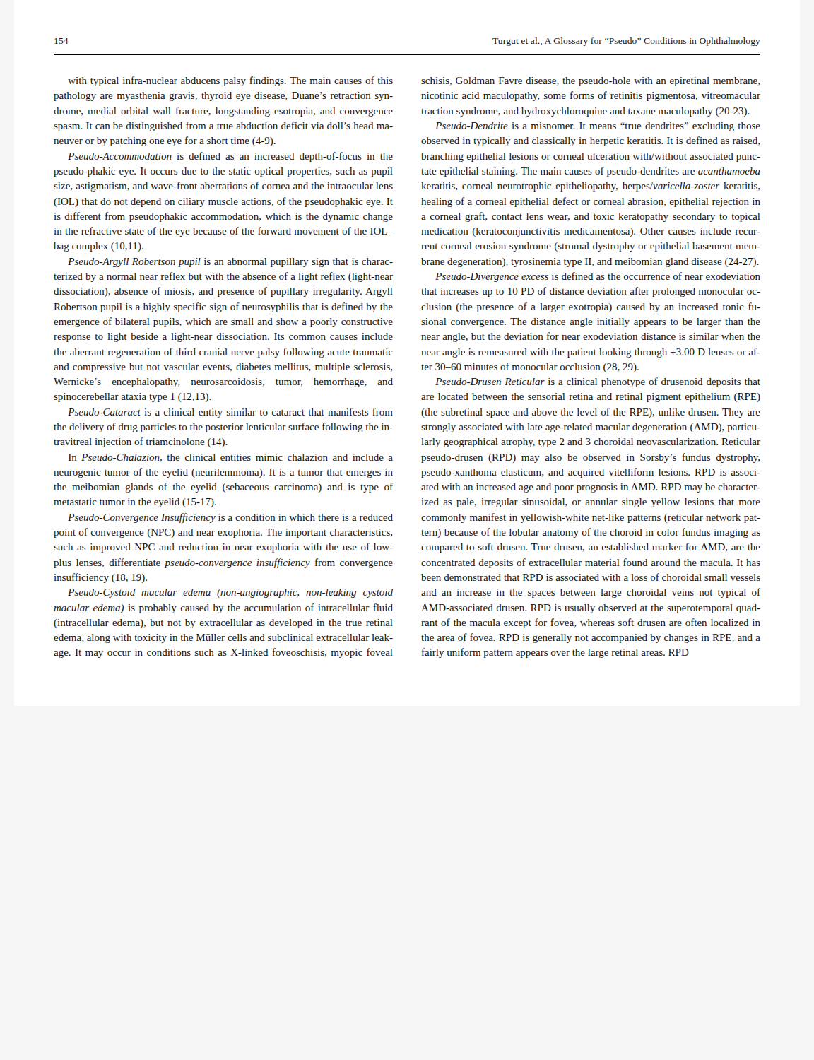154 Turgut et al., A Glossary for “Pseudo” Conditions in Ophthalmology
with typical infra-nuclear abducens palsy findings. The main causes of this pathology are myasthenia gravis, thyroid eye disease, Duane’s retraction syndrome, medial orbital wall fracture, longstanding esotropia, and convergence spasm. It can be distinguished from a true abduction deficit via doll’s head maneuver or by patching one eye for a short time (4-9).
Pseudo-Accommodation is defined as an increased depth-of-focus in the pseudo-phakic eye. It occurs due to the static optical properties, such as pupil size, astigmatism, and wave-front aberrations of cornea and the intraocular lens (IOL) that do not depend on ciliary muscle actions, of the pseudophakic eye. It is different from pseudophakic accommodation, which is the dynamic change in the refractive state of the eye because of the forward movement of the IOL–bag complex (10,11).
Pseudo-Argyll Robertson pupil is an abnormal pupillary sign that is characterized by a normal near reflex but with the absence of a light reflex (light-near dissociation), absence of miosis, and presence of pupillary irregularity. Argyll Robertson pupil is a highly specific sign of neurosyphilis that is defined by the emergence of bilateral pupils, which are small and show a poorly constructive response to light beside a light-near dissociation. Its common causes include the aberrant regeneration of third cranial nerve palsy following acute traumatic and compressive but not vascular events, diabetes mellitus, multiple sclerosis, Wernicke’s encephalopathy, neurosarcoidosis, tumor, hemorrhage, and spinocerebellar ataxia type 1 (12,13).
Pseudo-Cataract is a clinical entity similar to cataract that manifests from the delivery of drug particles to the posterior lenticular surface following the intravitreal injection of triamcinolone (14).
In Pseudo-Chalazion, the clinical entities mimic chalazion and include a neurogenic tumor of the eyelid (neurilemmoma). It is a tumor that emerges in the meibomian glands of the eyelid (sebaceous carcinoma) and is type of metastatic tumor in the eyelid (15-17).
Pseudo-Convergence Insufficiency is a condition in which there is a reduced point of convergence (NPC) and near exophoria. The important characteristics, such as improved NPC and reduction in near exophoria with the use of low-plus lenses, differentiate pseudo-convergence insufficiency from convergence insufficiency (18, 19).
Pseudo-Cystoid macular edema (non-angiographic, non-leaking cystoid macular edema) is probably caused by the accumulation of intracellular fluid (intracellular edema), but not by extracellular as developed in the true retinal edema, along with toxicity in the Müller cells and subclinical extracellular leakage. It may occur in conditions such as X-linked foveoschisis, myopic foveal schisis, Goldman Favre disease, the pseudo-hole with an epiretinal membrane, nicotinic acid maculopathy, some forms of retinitis pigmentosa, vitreomacular traction syndrome, and hydroxychloroquine and taxane maculopathy (20-23).
Pseudo-Dendrite is a misnomer. It means “true dendrites” excluding those observed in typically and classically in herpetic keratitis. It is defined as raised, branching epithelial lesions or corneal ulceration with/without associated punctate epithelial staining. The main causes of pseudo-dendrites are acanthamoeba keratitis, corneal neurotrophic epitheliopathy, herpes/varicella-zoster keratitis, healing of a corneal epithelial defect or corneal abrasion, epithelial rejection in a corneal graft, contact lens wear, and toxic keratopathy secondary to topical medication (keratoconjunctivitis medicamentosa). Other causes include recurrent corneal erosion syndrome (stromal dystrophy or epithelial basement membrane degeneration), tyrosinemia type II, and meibomian gland disease (24-27).
Pseudo-Divergence excess is defined as the occurrence of near exodeviation that increases up to 10 PD of distance deviation after prolonged monocular occlusion (the presence of a larger exotropia) caused by an increased tonic fusional convergence. The distance angle initially appears to be larger than the near angle, but the deviation for near exodeviation distance is similar when the near angle is remeasured with the patient looking through +3.00 D lenses or after 30–60 minutes of monocular occlusion (28, 29).
Pseudo-Drusen Reticular is a clinical phenotype of drusenoid deposits that are located between the sensorial retina and retinal pigment epithelium (RPE) (the subretinal space and above the level of the RPE), unlike drusen. They are strongly associated with late age-related macular degeneration (AMD), particularly geographical atrophy, type 2 and 3 choroidal neovascularization. Reticular pseudo-drusen (RPD) may also be observed in Sorsby’s fundus dystrophy, pseudo-xanthoma elasticum, and acquired vitelliform lesions. RPD is associated with an increased age and poor prognosis in AMD. RPD may be characterized as pale, irregular sinusoidal, or annular single yellow lesions that more commonly manifest in yellowish-white net-like patterns (reticular network pattern) because of the lobular anatomy of the choroid in color fundus imaging as compared to soft drusen. True drusen, an established marker for AMD, are the concentrated deposits of extracellular material found around the macula. It has been demonstrated that RPD is associated with a loss of choroidal small vessels and an increase in the spaces between large choroidal veins not typical of AMD-associated drusen. RPD is usually observed at the superotemporal quadrant of the macula except for fovea, whereas soft drusen are often localized in the area of fovea. RPD is generally not accompanied by changes in RPE, and a fairly uniform pattern appears over the large retinal areas. RPD